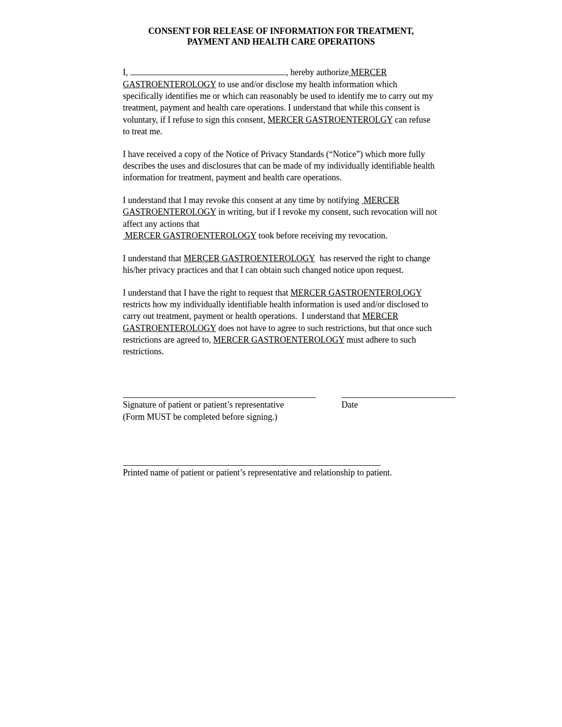Consent for Release of Information for Treatment,
Payment and Health Care Operations
I, , hereby authorize MERCER GASTROENTEROLOGY to use and/or disclose my health information which specifically identifies me or which can reasonably be used to identify me to carry out my treatment, payment and health care operations. I understand that while this consent is voluntary, if I refuse to sign this consent, MERCER GASTROENTEROLGY can refuse to treat me.
I have received a copy of the Notice of Privacy Standards (“Notice”) which more fully describes the uses and disclosures that can be made of my individually identifiable health information for treatment, payment and health care operations.
I understand that I may revoke this consent at any time by notifying MERCER GASTROENTEROLOGY in writing, but if I revoke my consent, such revocation will not affect any actions that
MERCER GASTROENTEROLOGY took before receiving my revocation.
I understand that MERCER GASTROENTEROLOGY has reserved the right to change his/her privacy practices and that I can obtain such changed notice upon request.
I understand that I have the right to request that MERCER GASTROENTEROLOGY restricts how my individually identifiable health information is used and/or disclosed to carry out treatment, payment or health operations. I understand that MERCER GASTROENTEROLOGY does not have to agree to such restrictions, but that once such restrictions are agreed to, MERCER GASTROENTEROLOGY must adhere to such restrictions.
Signature of patient or patient’s representative
Date
(Form MUST be completed before signing.)
Printed name of patient or patient’s representative and relationship to patient.